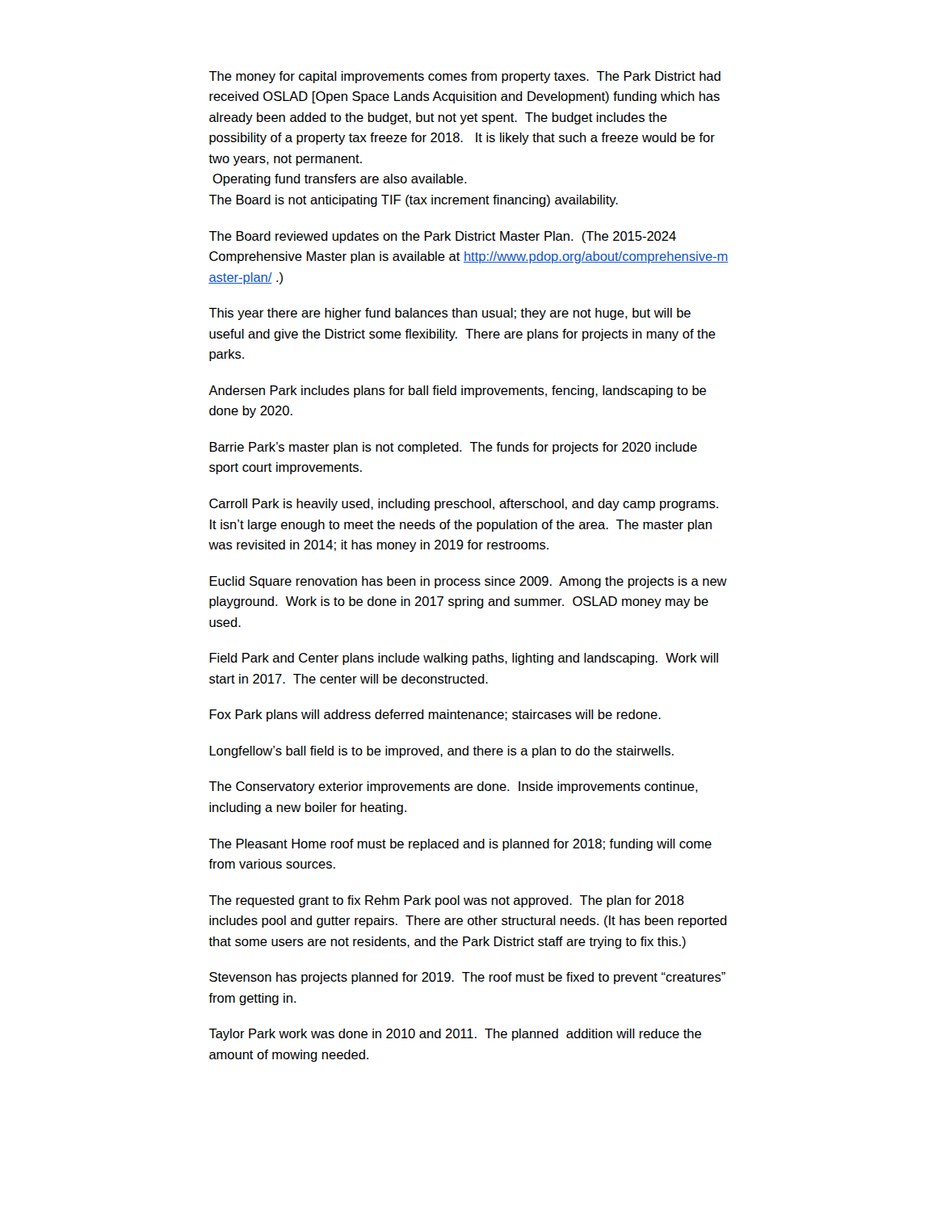The money for capital improvements comes from property taxes. The Park District had received OSLAD [Open Space Lands Acquisition and Development) funding which has already been added to the budget, but not yet spent. The budget includes the possibility of a property tax freeze for 2018. It is likely that such a freeze would be for two years, not permanent.
Operating fund transfers are also available.
The Board is not anticipating TIF (tax increment financing) availability.
The Board reviewed updates on the Park District Master Plan. (The 2015-2024 Comprehensive Master plan is available at http://www.pdop.org/about/comprehensive-master-plan/ .)
This year there are higher fund balances than usual; they are not huge, but will be useful and give the District some flexibility. There are plans for projects in many of the parks.
Andersen Park includes plans for ball field improvements, fencing, landscaping to be done by 2020.
Barrie Park’s master plan is not completed. The funds for projects for 2020 include sport court improvements.
Carroll Park is heavily used, including preschool, afterschool, and day camp programs. It isn’t large enough to meet the needs of the population of the area. The master plan was revisited in 2014; it has money in 2019 for restrooms.
Euclid Square renovation has been in process since 2009. Among the projects is a new playground. Work is to be done in 2017 spring and summer. OSLAD money may be used.
Field Park and Center plans include walking paths, lighting and landscaping. Work will start in 2017. The center will be deconstructed.
Fox Park plans will address deferred maintenance; staircases will be redone.
Longfellow’s ball field is to be improved, and there is a plan to do the stairwells.
The Conservatory exterior improvements are done. Inside improvements continue, including a new boiler for heating.
The Pleasant Home roof must be replaced and is planned for 2018; funding will come from various sources.
The requested grant to fix Rehm Park pool was not approved. The plan for 2018 includes pool and gutter repairs. There are other structural needs. (It has been reported that some users are not residents, and the Park District staff are trying to fix this.)
Stevenson has projects planned for 2019. The roof must be fixed to prevent “creatures” from getting in.
Taylor Park work was done in 2010 and 2011. The planned addition will reduce the amount of mowing needed.